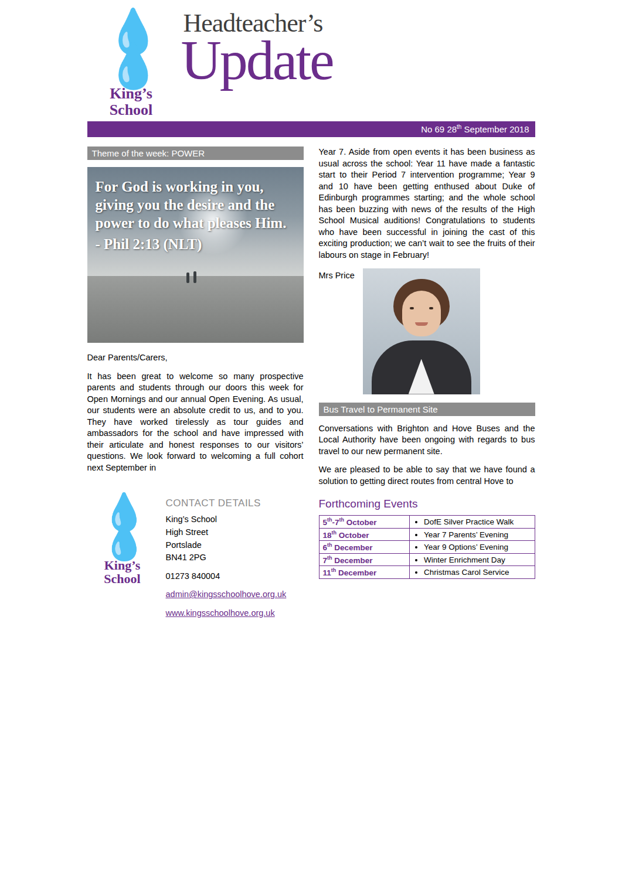💧💧
King’s
School
Headteacher’s
Update
No 69 28th September 2018
Theme of the week: POWER
For God is working in you, giving you the desire and the power to do what pleases Him.
- Phil 2:13 (NLT)
Dear Parents/Carers,
It has been great to welcome so many prospective parents and students through our doors this week for Open Mornings and our annual Open Evening. As usual, our students were an absolute credit to us, and to you. They have worked tirelessly as tour guides and ambassadors for the school and have impressed with their articulate and honest responses to our visitors’ questions. We look forward to welcoming a full cohort next September in
Year 7. Aside from open events it has been business as usual across the school: Year 11 have made a fantastic start to their Period 7 intervention programme; Year 9 and 10 have been getting enthused about Duke of Edinburgh programmes starting; and the whole school has been buzzing with news of the results of the High School Musical auditions! Congratulations to students who have been successful in joining the cast of this exciting production; we can’t wait to see the fruits of their labours on stage in February!
Mrs Price
Bus Travel to Permanent Site
Conversations with Brighton and Hove Buses and the Local Authority have been ongoing with regards to bus travel to our new permanent site.
We are pleased to be able to say that we have found a solution to getting direct routes from central Hove to
💧💧
King’s
School
CONTACT DETAILS
King’s School
High Street
Portslade
BN41 2PG
01273 840004
admin@kingsschoolhove.org.uk
www.kingsschoolhove.org.uk
Forthcoming Events
| 5 th -7 th October | DofE Silver Practice Walk |
| 18 th October | Year 7 Parents’ Evening |
| 6 th December | Year 9 Options’ Evening |
| 7 th December | Winter Enrichment Day |
| 11 th December | Christmas Carol Service |